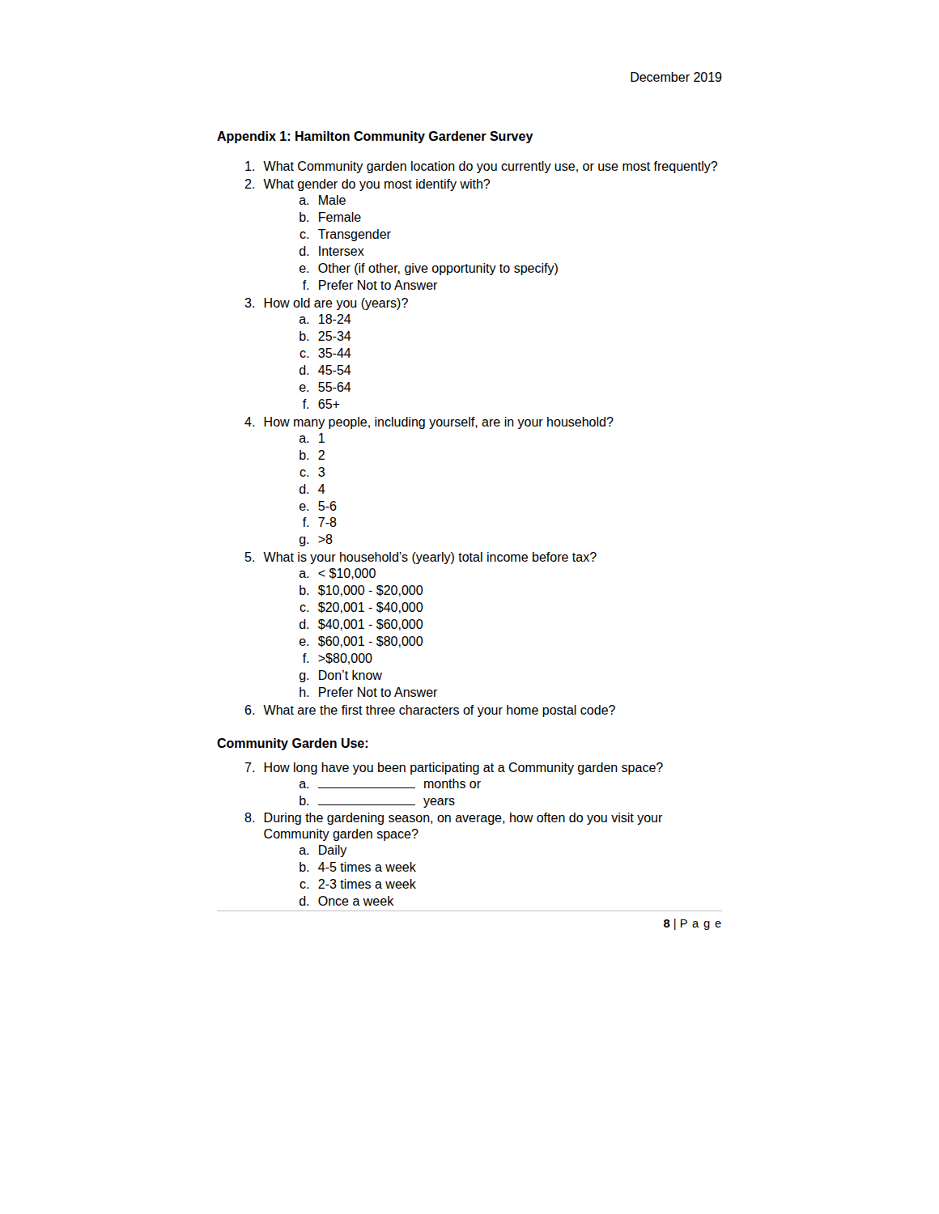December 2019
Appendix 1: Hamilton Community Gardener Survey
What Community garden location do you currently use, or use most frequently?
What gender do you most identify with?
Male
Female
Transgender
Intersex
Other (if other, give opportunity to specify)
Prefer Not to Answer
How old are you (years)?
18-24
25-34
35-44
45-54
55-64
65+
How many people, including yourself, are in your household?
1
2
3
4
5-6
7-8
>8
What is your household’s (yearly) total income before tax?
< $10,000
$10,000 - $20,000
$20,001 - $40,000
$40,001 - $60,000
$60,001 - $80,000
>$80,000
Don’t know
Prefer Not to Answer
What are the first three characters of your home postal code?
Community Garden Use:
How long have you been participating at a Community garden space?
months or
years
During the gardening season, on average, how often do you visit your Community garden space?
Daily
4-5 times a week
2-3 times a week
Once a week
8 | P a g e